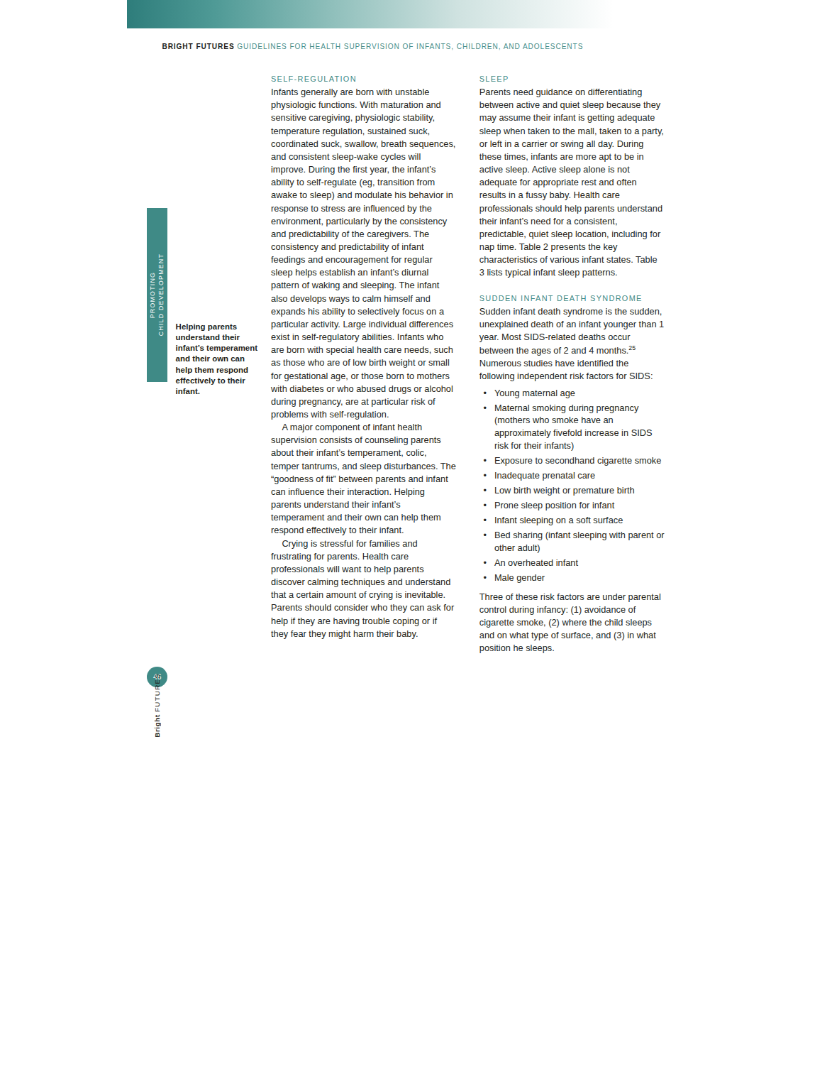BRIGHT FUTURES GUIDELINES FOR HEALTH SUPERVISION OF INFANTS, CHILDREN, AND ADOLESCENTS
PROMOTING
CHILD DEVELOPMENT
Helping parents understand their infant’s temperament and their own can help them respond effectively to their infant.
SELF-REGULATION
Infants generally are born with unstable physiologic functions. With maturation and sensitive caregiving, physiologic stability, temperature regulation, sustained suck, coordinated suck, swallow, breath sequences, and consistent sleep-wake cycles will improve. During the first year, the infant’s ability to self-regulate (eg, transition from awake to sleep) and modulate his behavior in response to stress are influenced by the environment, particularly by the consistency and predictability of the caregivers. The consistency and predictability of infant feedings and encouragement for regular sleep helps establish an infant’s diurnal pattern of waking and sleeping. The infant also develops ways to calm himself and expands his ability to selectively focus on a particular activity. Large individual differences exist in self-regulatory abilities. Infants who are born with special health care needs, such as those who are of low birth weight or small for gestational age, or those born to mothers with diabetes or who abused drugs or alcohol during pregnancy, are at particular risk of problems with self-regulation.
A major component of infant health supervision consists of counseling parents about their infant’s temperament, colic, temper tantrums, and sleep disturbances. The “goodness of fit” between parents and infant can influence their interaction. Helping parents understand their infant’s temperament and their own can help them respond effectively to their infant.
Crying is stressful for families and frustrating for parents. Health care professionals will want to help parents discover calming techniques and understand that a certain amount of crying is inevitable. Parents should consider who they can ask for help if they are having trouble coping or if they fear they might harm their baby.
SLEEP
Parents need guidance on differentiating between active and quiet sleep because they may assume their infant is getting adequate sleep when taken to the mall, taken to a party, or left in a carrier or swing all day. During these times, infants are more apt to be in active sleep. Active sleep alone is not adequate for appropriate rest and often results in a fussy baby. Health care professionals should help parents understand their infant’s need for a consistent, predictable, quiet sleep location, including for nap time. Table 2 presents the key characteristics of various infant states. Table 3 lists typical infant sleep patterns.
SUDDEN INFANT DEATH SYNDROME
Sudden infant death syndrome is the sudden, unexplained death of an infant younger than 1 year. Most SIDS-related deaths occur between the ages of 2 and 4 months.25 Numerous studies have identified the following independent risk factors for SIDS:
Young maternal age
Maternal smoking during pregnancy (mothers who smoke have an approximately fivefold increase in SIDS risk for their infants)
Exposure to secondhand cigarette smoke
Inadequate prenatal care
Low birth weight or premature birth
Prone sleep position for infant
Infant sleeping on a soft surface
Bed sharing (infant sleeping with parent or other adult)
An overheated infant
Male gender
Three of these risk factors are under parental control during infancy: (1) avoidance of cigarette smoke, (2) where the child sleeps and on what type of surface, and (3) in what position he sleeps.
46
Bright FUTURES